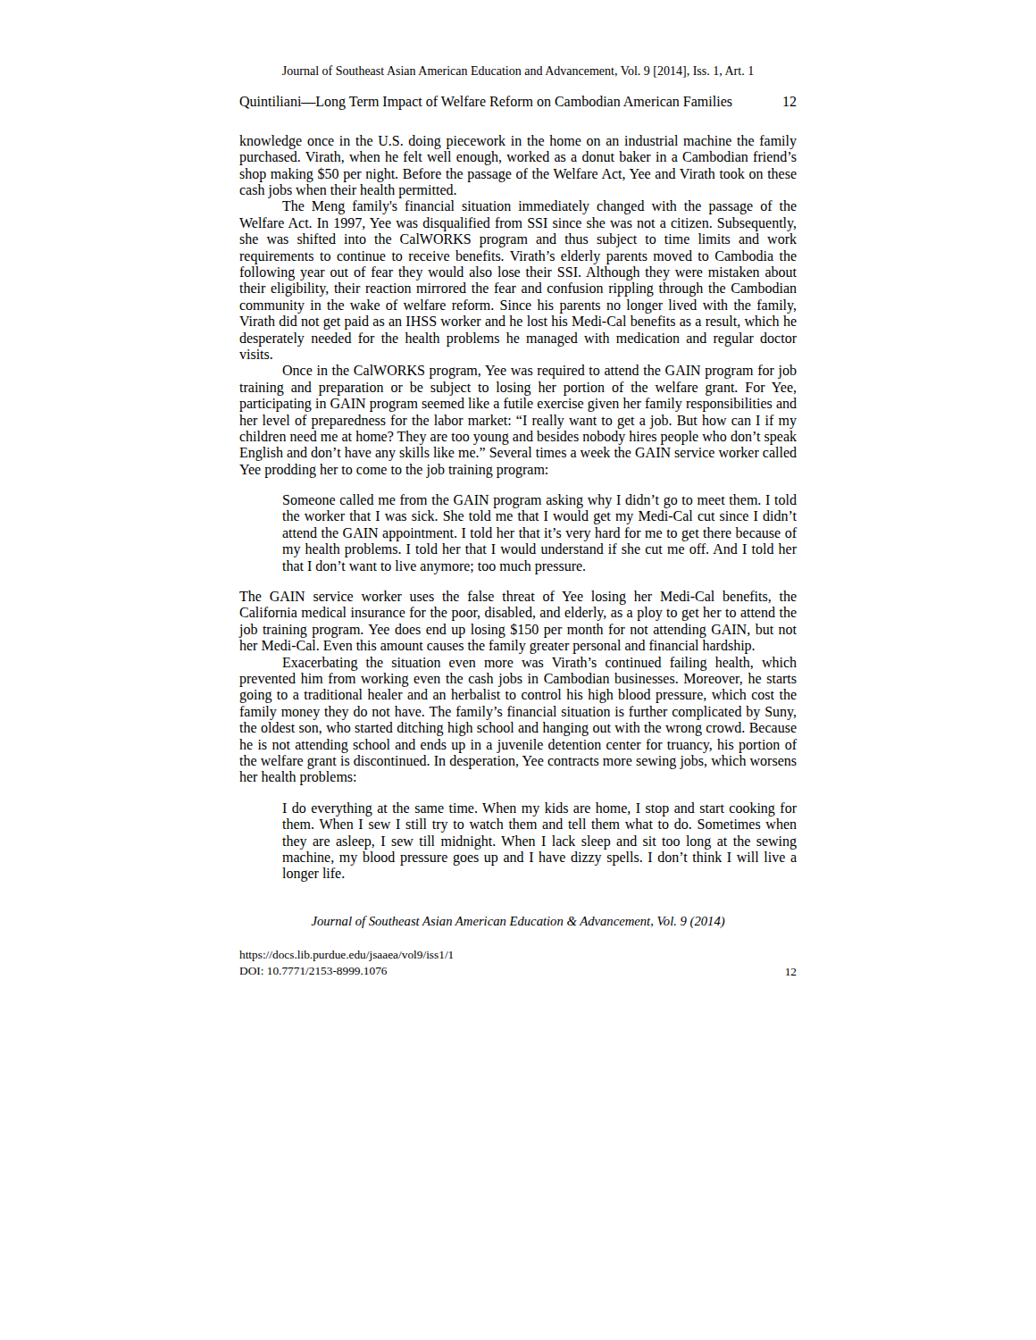Journal of Southeast Asian American Education and Advancement, Vol. 9 [2014], Iss. 1, Art. 1
Quintiliani—Long Term Impact of Welfare Reform on Cambodian American Families 12
knowledge once in the U.S. doing piecework in the home on an industrial machine the family purchased. Virath, when he felt well enough, worked as a donut baker in a Cambodian friend’s shop making $50 per night. Before the passage of the Welfare Act, Yee and Virath took on these cash jobs when their health permitted.
The Meng family's financial situation immediately changed with the passage of the Welfare Act. In 1997, Yee was disqualified from SSI since she was not a citizen. Subsequently, she was shifted into the CalWORKS program and thus subject to time limits and work requirements to continue to receive benefits. Virath’s elderly parents moved to Cambodia the following year out of fear they would also lose their SSI. Although they were mistaken about their eligibility, their reaction mirrored the fear and confusion rippling through the Cambodian community in the wake of welfare reform. Since his parents no longer lived with the family, Virath did not get paid as an IHSS worker and he lost his Medi-Cal benefits as a result, which he desperately needed for the health problems he managed with medication and regular doctor visits.
Once in the CalWORKS program, Yee was required to attend the GAIN program for job training and preparation or be subject to losing her portion of the welfare grant. For Yee, participating in GAIN program seemed like a futile exercise given her family responsibilities and her level of preparedness for the labor market: “I really want to get a job. But how can I if my children need me at home? They are too young and besides nobody hires people who don’t speak English and don’t have any skills like me.” Several times a week the GAIN service worker called Yee prodding her to come to the job training program:
Someone called me from the GAIN program asking why I didn’t go to meet them. I told the worker that I was sick. She told me that I would get my Medi-Cal cut since I didn’t attend the GAIN appointment. I told her that it’s very hard for me to get there because of my health problems. I told her that I would understand if she cut me off. And I told her that I don’t want to live anymore; too much pressure.
The GAIN service worker uses the false threat of Yee losing her Medi-Cal benefits, the California medical insurance for the poor, disabled, and elderly, as a ploy to get her to attend the job training program. Yee does end up losing $150 per month for not attending GAIN, but not her Medi-Cal. Even this amount causes the family greater personal and financial hardship.
Exacerbating the situation even more was Virath’s continued failing health, which prevented him from working even the cash jobs in Cambodian businesses. Moreover, he starts going to a traditional healer and an herbalist to control his high blood pressure, which cost the family money they do not have. The family’s financial situation is further complicated by Suny, the oldest son, who started ditching high school and hanging out with the wrong crowd. Because he is not attending school and ends up in a juvenile detention center for truancy, his portion of the welfare grant is discontinued. In desperation, Yee contracts more sewing jobs, which worsens her health problems:
I do everything at the same time. When my kids are home, I stop and start cooking for them. When I sew I still try to watch them and tell them what to do. Sometimes when they are asleep, I sew till midnight. When I lack sleep and sit too long at the sewing machine, my blood pressure goes up and I have dizzy spells. I don’t think I will live a longer life.
Journal of Southeast Asian American Education & Advancement, Vol. 9 (2014)
https://docs.lib.purdue.edu/jsaaea/vol9/iss1/1
DOI: 10.7771/2153-8999.1076
12